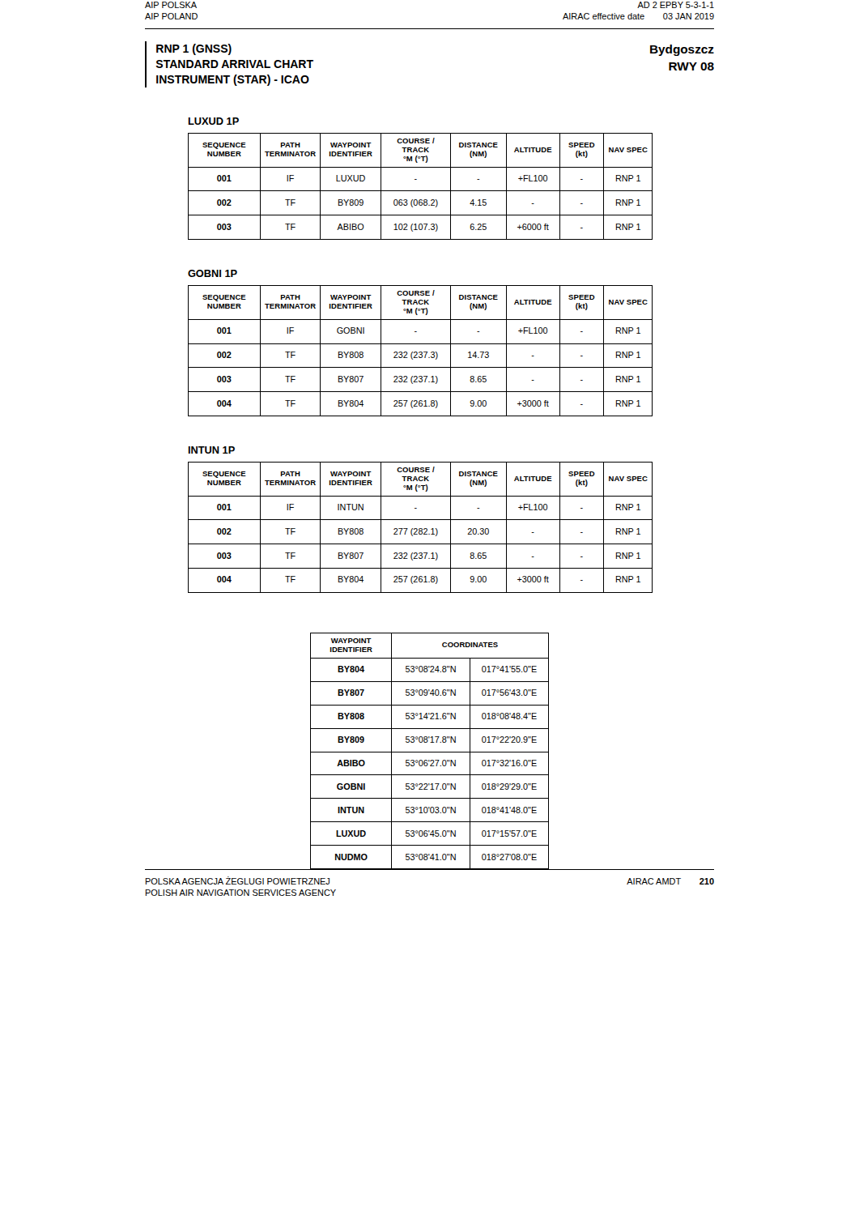AIP POLSKA
AIP POLAND
AD 2 EPBY 5-3-1-1
AIRAC effective date03 JAN 2019
RNP 1 (GNSS)
STANDARD ARRIVAL CHART
INSTRUMENT (STAR) - ICAO
Bydgoszcz
RWY 08
LUXUD 1P
| SEQUENCE NUMBER | PATH TERMINATOR | WAYPOINT IDENTIFIER | COURSE / TRACK °M (°T) | DISTANCE (NM) | ALTITUDE | SPEED (kt) | NAV SPEC |
| --- | --- | --- | --- | --- | --- | --- | --- |
| 001 | IF | LUXUD | - | - | +FL100 | - | RNP 1 |
| 002 | TF | BY809 | 063 (068.2) | 4.15 | - | - | RNP 1 |
| 003 | TF | ABIBO | 102 (107.3) | 6.25 | +6000 ft | - | RNP 1 |
GOBNI 1P
| SEQUENCE NUMBER | PATH TERMINATOR | WAYPOINT IDENTIFIER | COURSE / TRACK °M (°T) | DISTANCE (NM) | ALTITUDE | SPEED (kt) | NAV SPEC |
| --- | --- | --- | --- | --- | --- | --- | --- |
| 001 | IF | GOBNI | - | - | +FL100 | - | RNP 1 |
| 002 | TF | BY808 | 232 (237.3) | 14.73 | - | - | RNP 1 |
| 003 | TF | BY807 | 232 (237.1) | 8.65 | - | - | RNP 1 |
| 004 | TF | BY804 | 257 (261.8) | 9.00 | +3000 ft | - | RNP 1 |
INTUN 1P
| SEQUENCE NUMBER | PATH TERMINATOR | WAYPOINT IDENTIFIER | COURSE / TRACK °M (°T) | DISTANCE (NM) | ALTITUDE | SPEED (kt) | NAV SPEC |
| --- | --- | --- | --- | --- | --- | --- | --- |
| 001 | IF | INTUN | - | - | +FL100 | - | RNP 1 |
| 002 | TF | BY808 | 277 (282.1) | 20.30 | - | - | RNP 1 |
| 003 | TF | BY807 | 232 (237.1) | 8.65 | - | - | RNP 1 |
| 004 | TF | BY804 | 257 (261.8) | 9.00 | +3000 ft | - | RNP 1 |
| WAYPOINT IDENTIFIER | COORDINATES |
| --- | --- |
| BY804 | 53°08'24.8"N | 017°41'55.0"E |
| BY807 | 53°09'40.6"N | 017°56'43.0"E |
| BY808 | 53°14'21.6"N | 018°08'48.4"E |
| BY809 | 53°08'17.8"N | 017°22'20.9"E |
| ABIBO | 53°06'27.0"N | 017°32'16.0"E |
| GOBNI | 53°22'17.0"N | 018°29'29.0"E |
| INTUN | 53°10'03.0"N | 018°41'48.0"E |
| LUXUD | 53°06'45.0"N | 017°15'57.0"E |
| NUDMO | 53°08'41.0"N | 018°27'08.0"E |
POLSKA AGENCJA ŻEGLUGI POWIETRZNEJ
POLISH AIR NAVIGATION SERVICES AGENCY
AIRAC AMDT210